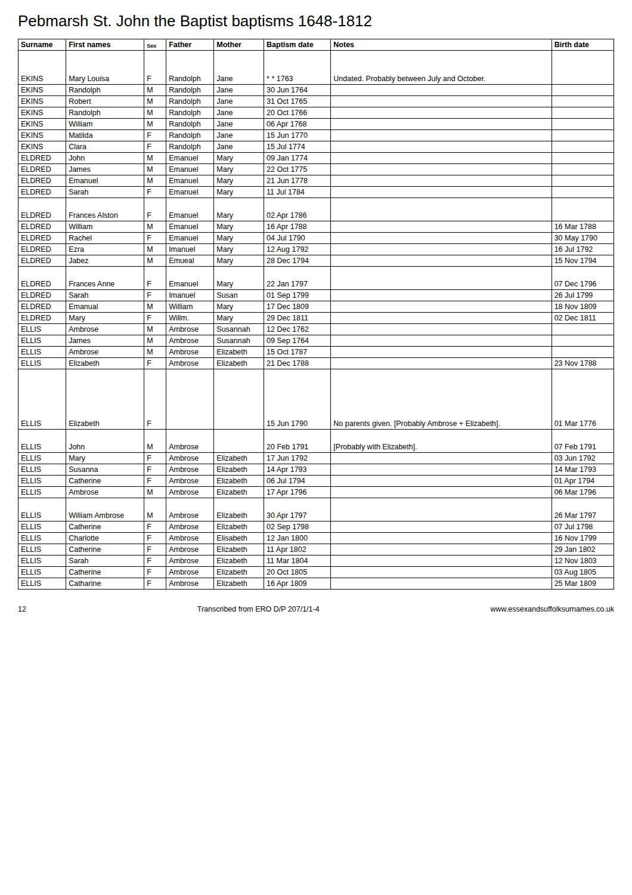Pebmarsh St. John the Baptist baptisms 1648-1812
| Surname | First names | Sex | Father | Mother | Baptism date | Notes | Birth date |
| --- | --- | --- | --- | --- | --- | --- | --- |
| EKINS | Mary Louisa | F | Randolph | Jane | * * 1763 | Undated. Probably between July and October. | |
| EKINS | Randolph | M | Randolph | Jane | 30 Jun 1764 | | |
| EKINS | Robert | M | Randolph | Jane | 31 Oct 1765 | | |
| EKINS | Randolph | M | Randolph | Jane | 20 Oct 1766 | | |
| EKINS | William | M | Randolph | Jane | 06 Apr 1768 | | |
| EKINS | Matilda | F | Randolph | Jane | 15 Jun 1770 | | |
| EKINS | Clara | F | Randolph | Jane | 15 Jul 1774 | | |
| ELDRED | John | M | Emanuel | Mary | 09 Jan 1774 | | |
| ELDRED | James | M | Emanuel | Mary | 22 Oct 1775 | | |
| ELDRED | Emanuel | M | Emanuel | Mary | 21 Jun 1778 | | |
| ELDRED | Sarah | F | Emanuel | Mary | 11 Jul 1784 | | |
| ELDRED | Frances Alston | F | Emanuel | Mary | 02 Apr 1786 | | |
| ELDRED | William | M | Emanuel | Mary | 16 Apr 1788 | | 16 Mar 1788 |
| ELDRED | Rachel | F | Emanuel | Mary | 04 Jul 1790 | | 30 May 1790 |
| ELDRED | Ezra | M | Imanuel | Mary | 12 Aug 1792 | | 16 Jul 1792 |
| ELDRED | Jabez | M | Emueal | Mary | 28 Dec 1794 | | 15 Nov 1794 |
| ELDRED | Frances Anne | F | Emanuel | Mary | 22 Jan 1797 | | 07 Dec 1796 |
| ELDRED | Sarah | F | Imanuel | Susan | 01 Sep 1799 | | 26 Jul 1799 |
| ELDRED | Emanual | M | William | Mary | 17 Dec 1809 | | 18 Nov 1809 |
| ELDRED | Mary | F | Willm. | Mary | 29 Dec 1811 | | 02 Dec 1811 |
| ELLIS | Ambrose | M | Ambrose | Susannah | 12 Dec 1762 | | |
| ELLIS | James | M | Ambrose | Susannah | 09 Sep 1764 | | |
| ELLIS | Ambrose | M | Ambrose | Elizabeth | 15 Oct 1787 | | |
| ELLIS | Elizabeth | F | Ambrose | Elizabeth | 21 Dec 1788 | | 23 Nov 1788 |
| ELLIS | Elizabeth | F | | | 15 Jun 1790 | No parents given. [Probably Ambrose + Elizabeth]. | 01 Mar 1776 |
| ELLIS | John | M | Ambrose | | 20 Feb 1791 | [Probably with Elizabeth]. | 07 Feb 1791 |
| ELLIS | Mary | F | Ambrose | Elizabeth | 17 Jun 1792 | | 03 Jun 1792 |
| ELLIS | Susanna | F | Ambrose | Elizabeth | 14 Apr 1793 | | 14 Mar 1793 |
| ELLIS | Catherine | F | Ambrose | Elizabeth | 06 Jul 1794 | | 01 Apr 1794 |
| ELLIS | Ambrose | M | Ambrose | Elizabeth | 17 Apr 1796 | | 06 Mar 1796 |
| ELLIS | William Ambrose | M | Ambrose | Elizabeth | 30 Apr 1797 | | 26 Mar 1797 |
| ELLIS | Catherine | F | Ambrose | Elizabeth | 02 Sep 1798 | | 07 Jul 1798 |
| ELLIS | Charlotte | F | Ambrose | Elisabeth | 12 Jan 1800 | | 16 Nov 1799 |
| ELLIS | Catherine | F | Ambrose | Elizabeth | 11 Apr 1802 | | 29 Jan 1802 |
| ELLIS | Sarah | F | Ambrose | Elizabeth | 11 Mar 1804 | | 12 Nov 1803 |
| ELLIS | Catherine | F | Ambrose | Elizabeth | 20 Oct 1805 | | 03 Aug 1805 |
| ELLIS | Catharine | F | Ambrose | Elizabeth | 16 Apr 1809 | | 25 Mar 1809 |
12
Transcribed from ERO D/P 207/1/1-4
www.essexandsuffolksurnames.co.uk